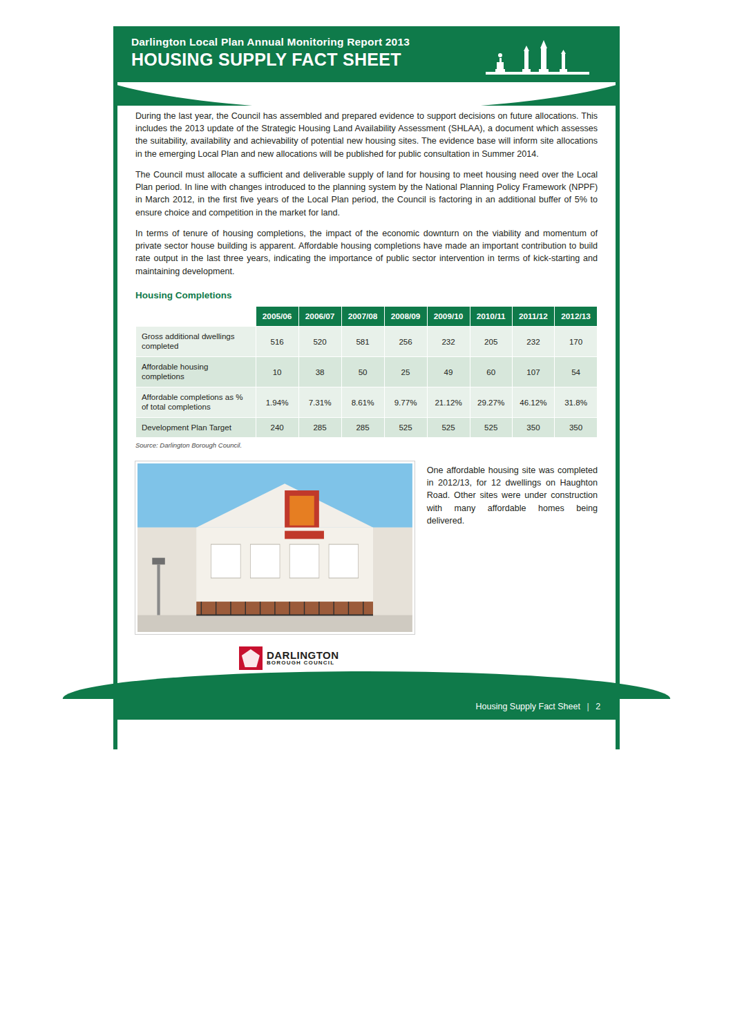Darlington Local Plan Annual Monitoring Report 2013
Housing Supply Fact Sheet
During the last year, the Council has assembled and prepared evidence to support decisions on future allocations. This includes the 2013 update of the Strategic Housing Land Availability Assessment (SHLAA), a document which assesses the suitability, availability and achievability of potential new housing sites. The evidence base will inform site allocations in the emerging Local Plan and new allocations will be published for public consultation in Summer 2014.
The Council must allocate a sufficient and deliverable supply of land for housing to meet housing need over the Local Plan period. In line with changes introduced to the planning system by the National Planning Policy Framework (NPPF) in March 2012, in the first five years of the Local Plan period, the Council is factoring in an additional buffer of 5% to ensure choice and competition in the market for land.
In terms of tenure of housing completions, the impact of the economic downturn on the viability and momentum of private sector house building is apparent. Affordable housing completions have made an important contribution to build rate output in the last three years, indicating the importance of public sector intervention in terms of kick-starting and maintaining development.
Housing Completions
| | 2005/06 | 2006/07 | 2007/08 | 2008/09 | 2009/10 | 2010/11 | 2011/12 | 2012/13 |
| --- | --- | --- | --- | --- | --- | --- | --- | --- |
| Gross additional dwellings completed | 516 | 520 | 581 | 256 | 232 | 205 | 232 | 170 |
| Affordable housing completions | 10 | 38 | 50 | 25 | 49 | 60 | 107 | 54 |
| Affordable completions as % of total completions | 1.94% | 7.31% | 8.61% | 9.77% | 21.12% | 29.27% | 46.12% | 31.8% |
| Development Plan Target | 240 | 285 | 285 | 525 | 525 | 525 | 350 | 350 |
Source: Darlington Borough Council.
One affordable housing site was completed in 2012/13, for 12 dwellings on Haughton Road. Other sites were under construction with many affordable homes being delivered.
DARLINGTON
BOROUGH COUNCIL
Housing Supply Fact Sheet | 2